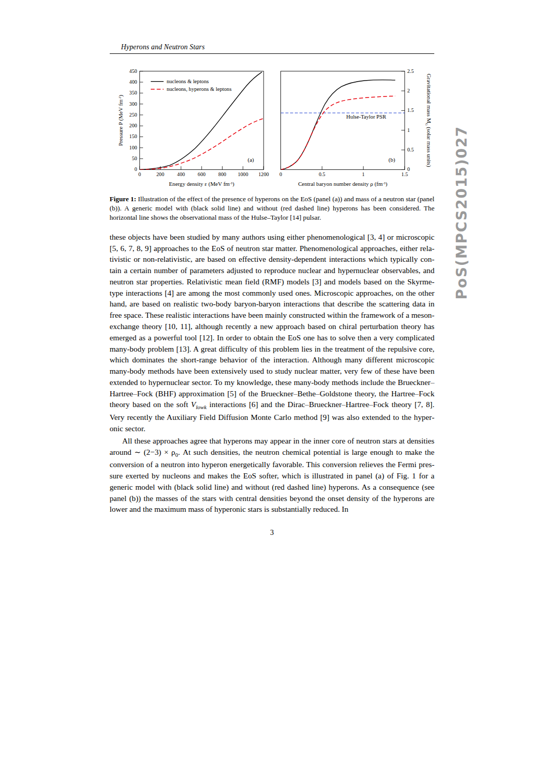PoS(MPCS2015)027
Hyperons and Neutron Stars
0 50 100 150 200 250 300 350 400 450 0 200 400 600 800 1000 1200 Energy density ε (MeV fm-3) Pressure P (MeV fm-3) nucleons & leptons nucleons, hyperons & leptons (a) 0 0.5 1 1.5 2 2.5 0 0.5 1 1.5 Central baryon number density ρ (fm-3) Gravitational mass MG (solar mass units) Hulse-Taylor PSR (b)
Figure 1: Illustration of the effect of the presence of hyperons on the EoS (panel (a)) and mass of a neutron star (panel (b)). A generic model with (black solid line) and without (red dashed line) hyperons has been considered. The horizontal line shows the observational mass of the Hulse–Taylor [14] pulsar.
these objects have been studied by many authors using either phenomenological [3, 4] or microscopic [5, 6, 7, 8, 9] approaches to the EoS of neutron star matter. Phenomenological approaches, either relativistic or non-relativistic, are based on effective density-dependent interactions which typically contain a certain number of parameters adjusted to reproduce nuclear and hypernuclear observables, and neutron star properties. Relativistic mean field (RMF) models [3] and models based on the Skyrme-type interactions [4] are among the most commonly used ones. Microscopic approaches, on the other hand, are based on realistic two-body baryon-baryon interactions that describe the scattering data in free space. These realistic interactions have been mainly constructed within the framework of a meson-exchange theory [10, 11], although recently a new approach based on chiral perturbation theory has emerged as a powerful tool [12]. In order to obtain the EoS one has to solve then a very complicated many-body problem [13]. A great difficulty of this problem lies in the treatment of the repulsive core, which dominates the short-range behavior of the interaction. Although many different microscopic many-body methods have been extensively used to study nuclear matter, very few of these have been extended to hypernuclear sector. To my knowledge, these many-body methods include the Brueckner–Hartree–Fock (BHF) approximation [5] of the Brueckner–Bethe–Goldstone theory, the Hartree–Fock theory based on the soft Vlowk interactions [6] and the Dirac–Brueckner–Hartree–Fock theory [7, 8]. Very recently the Auxiliary Field Diffusion Monte Carlo method [9] was also extended to the hyperonic sector.
All these approaches agree that hyperons may appear in the inner core of neutron stars at densities around ∼ (2−3) × ρ0. At such densities, the neutron chemical potential is large enough to make the conversion of a neutron into hyperon energetically favorable. This conversion relieves the Fermi pressure exerted by nucleons and makes the EoS softer, which is illustrated in panel (a) of Fig. 1 for a generic model with (black solid line) and without (red dashed line) hyperons. As a consequence (see panel (b)) the masses of the stars with central densities beyond the onset density of the hyperons are lower and the maximum mass of hyperonic stars is substantially reduced. In
3